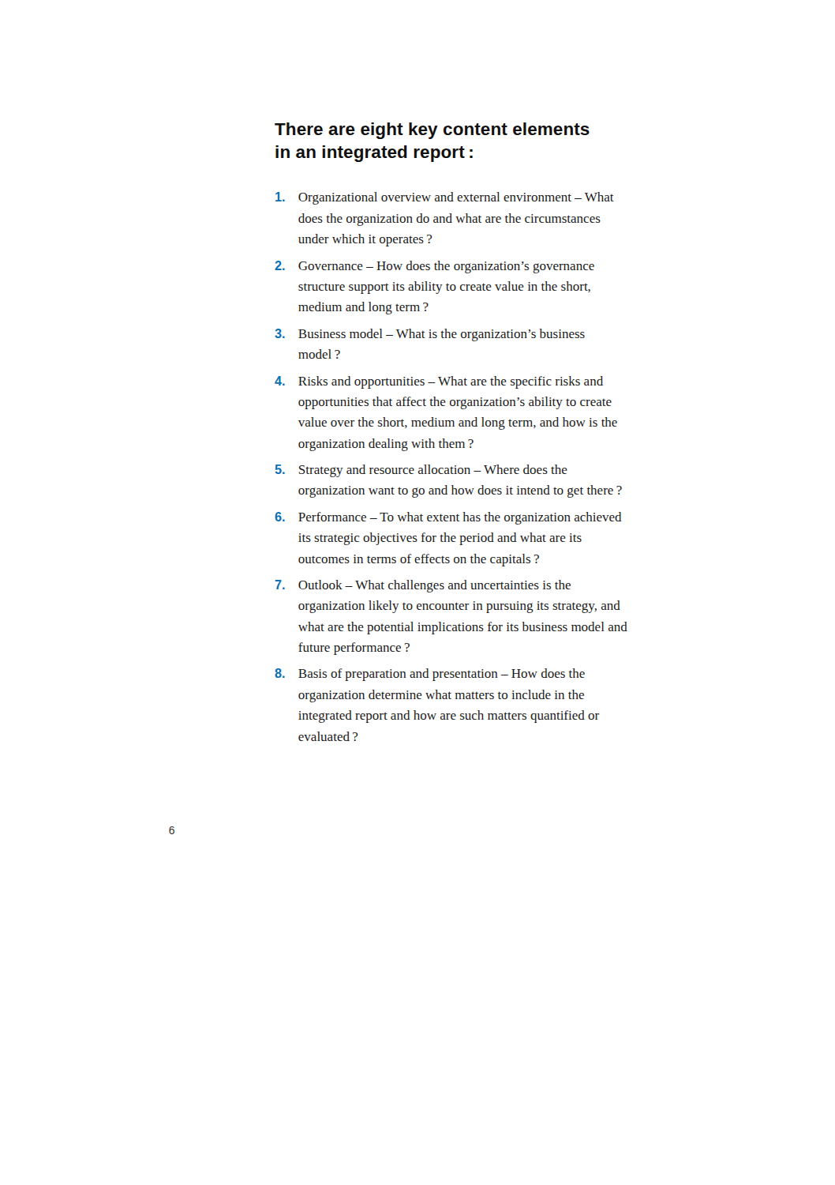There are eight key content elements
in an integrated report :
Organizational overview and external environment – What does the organization do and what are the circumstances under which it operates ?
Governance – How does the organization’s governance structure support its ability to create value in the short, medium and long term ?
Business model – What is the organization’s business model ?
Risks and opportunities – What are the specific risks and opportunities that affect the organization’s ability to create value over the short, medium and long term, and how is the organization dealing with them ?
Strategy and resource allocation – Where does the organization want to go and how does it intend to get there ?
Performance – To what extent has the organization achieved its strategic objectives for the period and what are its outcomes in terms of effects on the capitals ?
Outlook – What challenges and uncertainties is the organization likely to encounter in pursuing its strategy, and what are the potential implications for its business model and future performance ?
Basis of preparation and presentation – How does the organization determine what matters to include in the integrated report and how are such matters quantified or evaluated ?
6